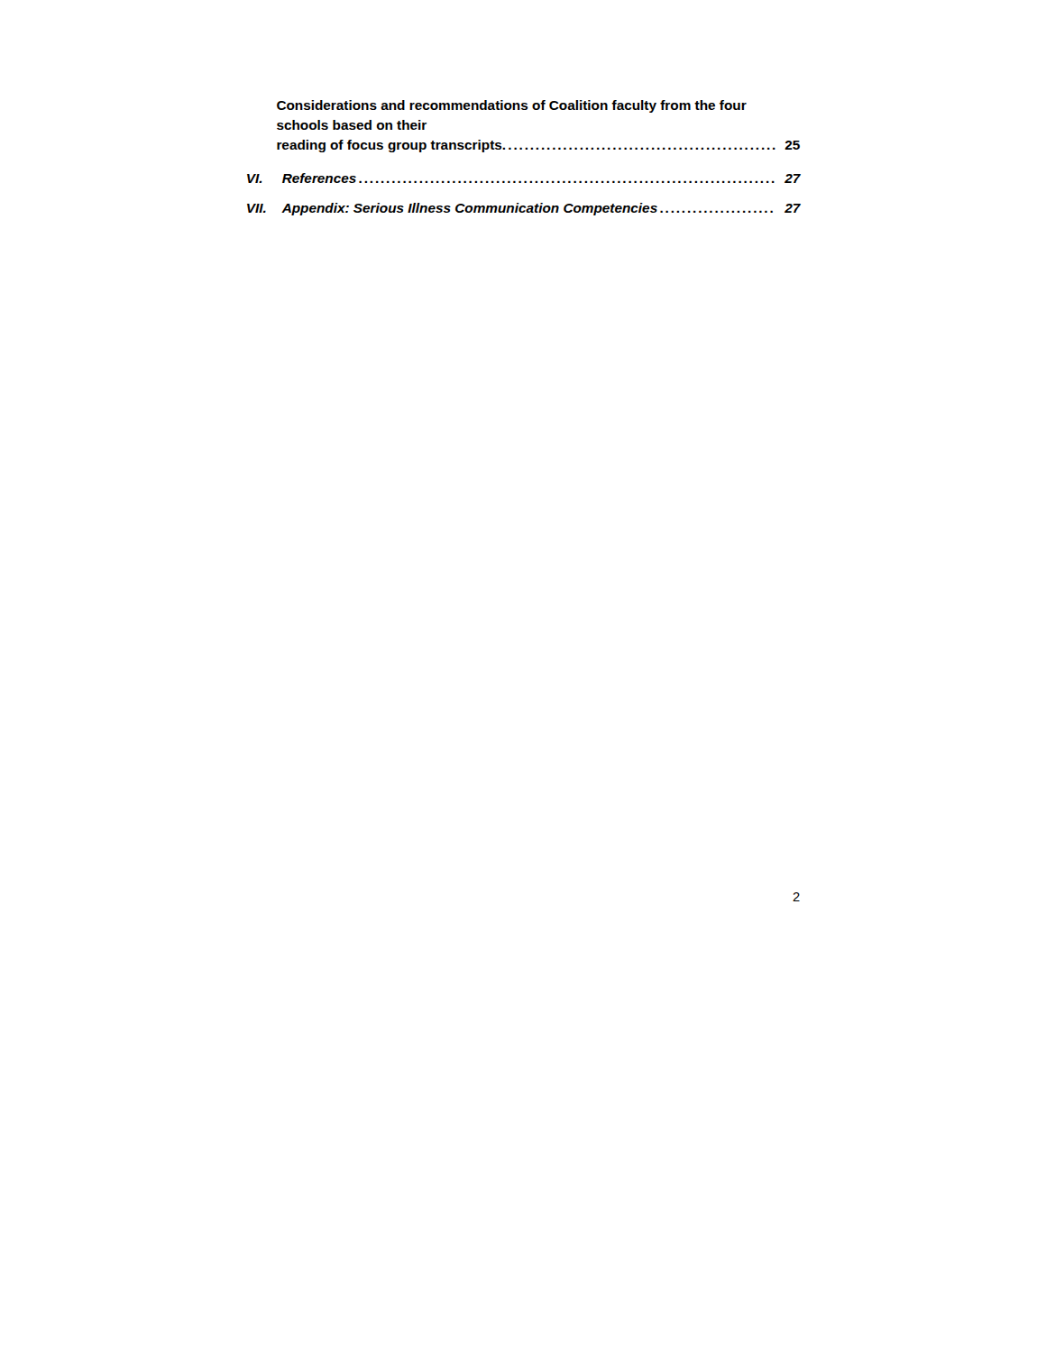Considerations and recommendations of Coalition faculty from the four schools based on their reading of focus group transcripts. ........................................................................................... 25
VI. References ............................................................................................................. 27
VII. Appendix: Serious Illness Communication Competencies ............................................ 27
2